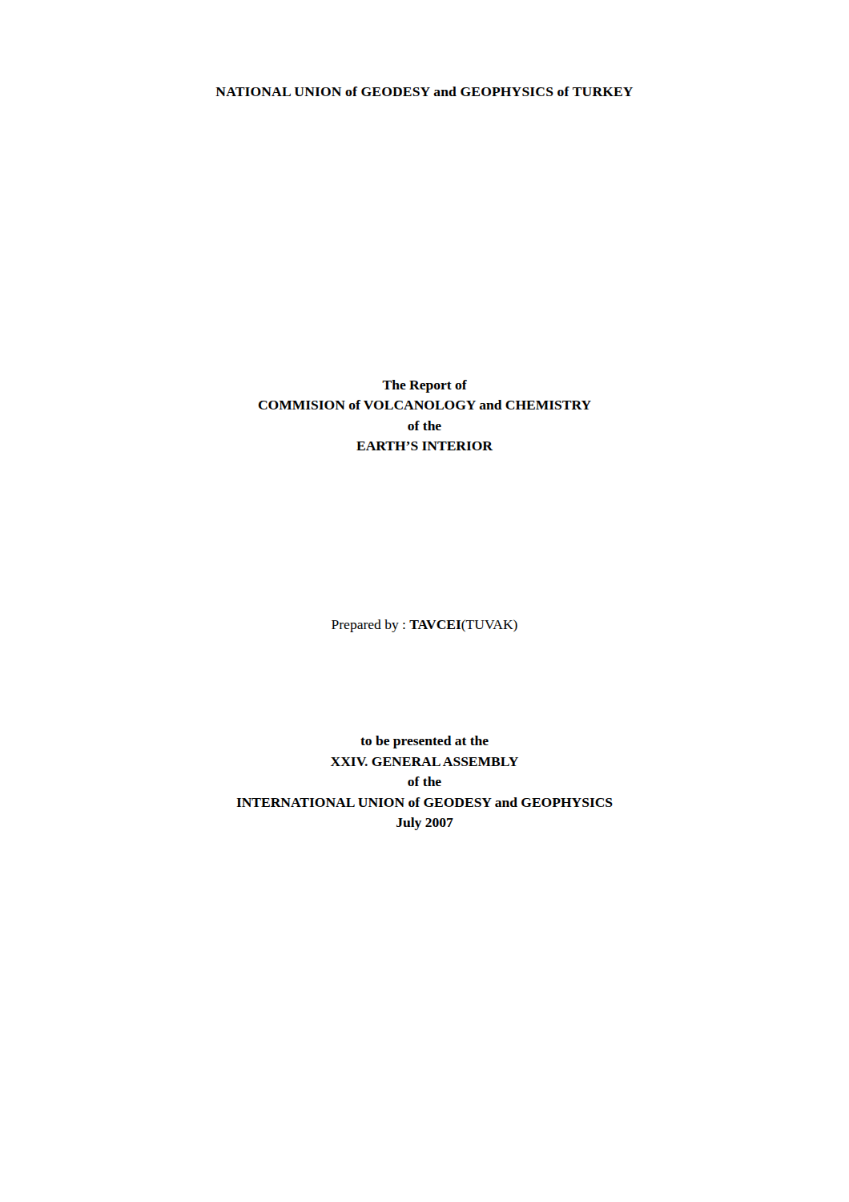NATIONAL UNION of GEODESY and GEOPHYSICS of TURKEY
The Report of
COMMISION of VOLCANOLOGY and CHEMISTRY
of the
EARTH’S INTERIOR
Prepared by : TAVCEI(TUVAK)
to be presented at the
XXIV. GENERAL ASSEMBLY
of the
INTERNATIONAL UNION of GEODESY and GEOPHYSICS
July 2007